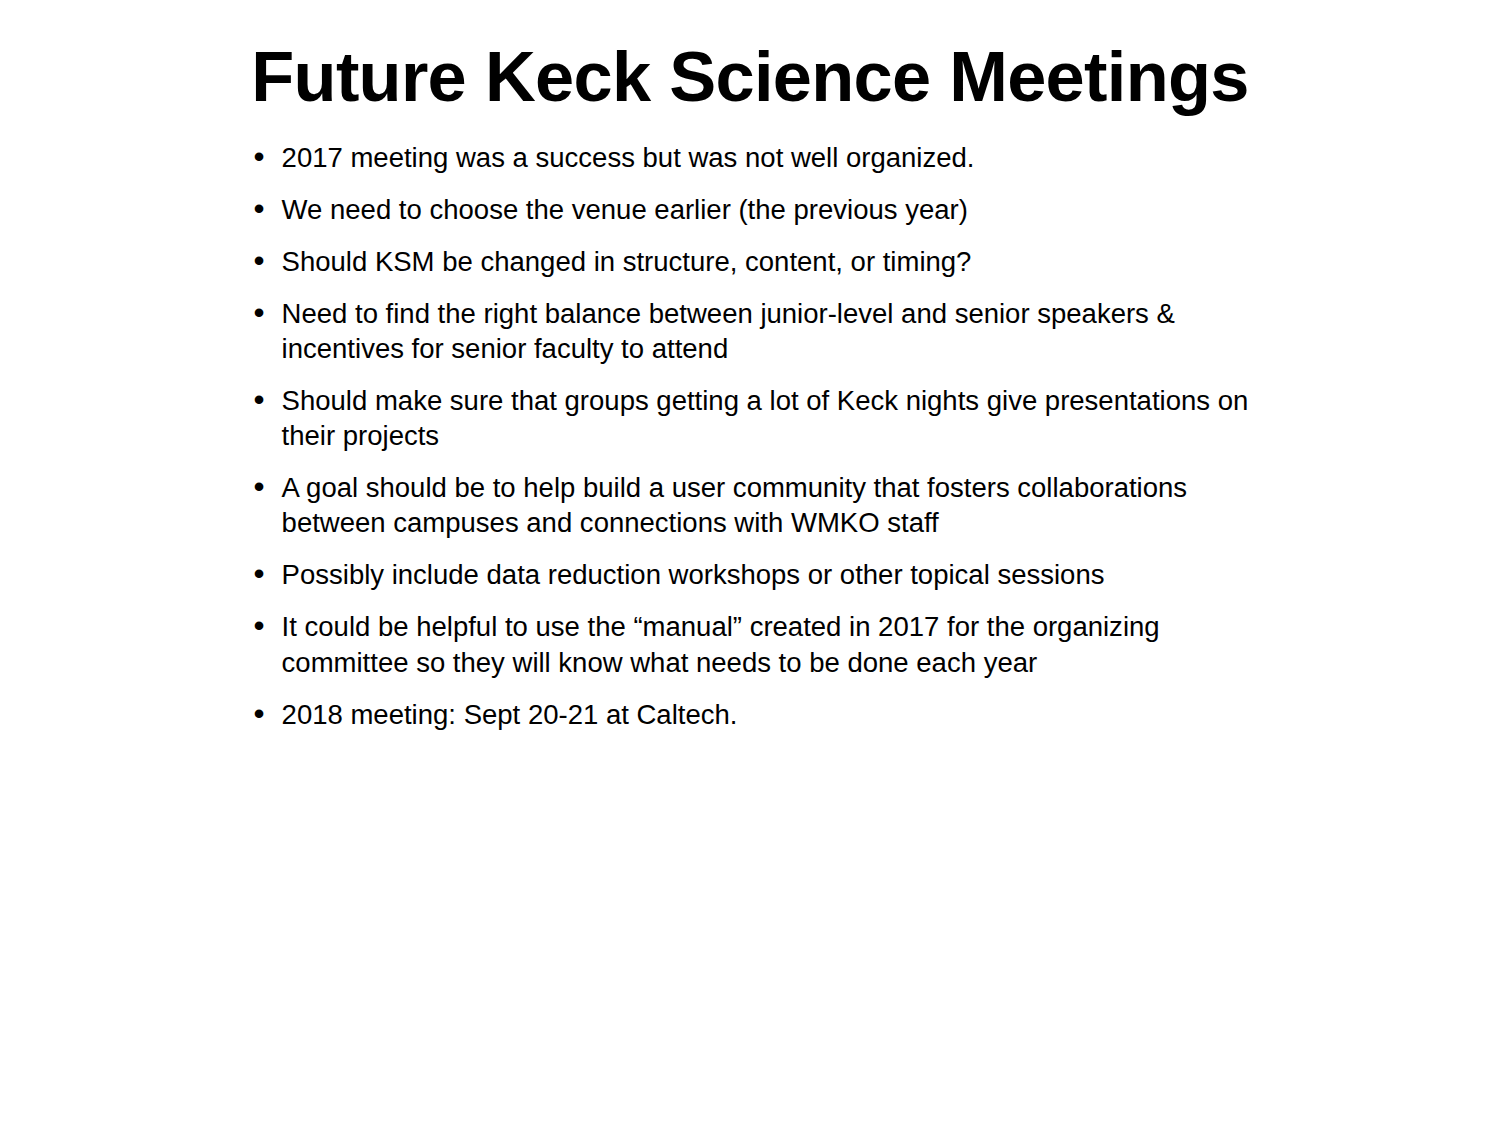Future Keck Science Meetings
2017 meeting was a success but was not well organized.
We need to choose the venue earlier (the previous year)
Should KSM be changed in structure, content, or timing?
Need to find the right balance between junior-level and senior speakers & incentives for senior faculty to attend
Should make sure that groups getting a lot of Keck nights give presentations on their projects
A goal should be to help build a user community that fosters collaborations between campuses and connections with WMKO staff
Possibly include data reduction workshops or other topical sessions
It could be helpful to use the “manual” created in 2017 for the organizing committee so they will know what needs to be done each year
2018 meeting: Sept 20-21 at Caltech.